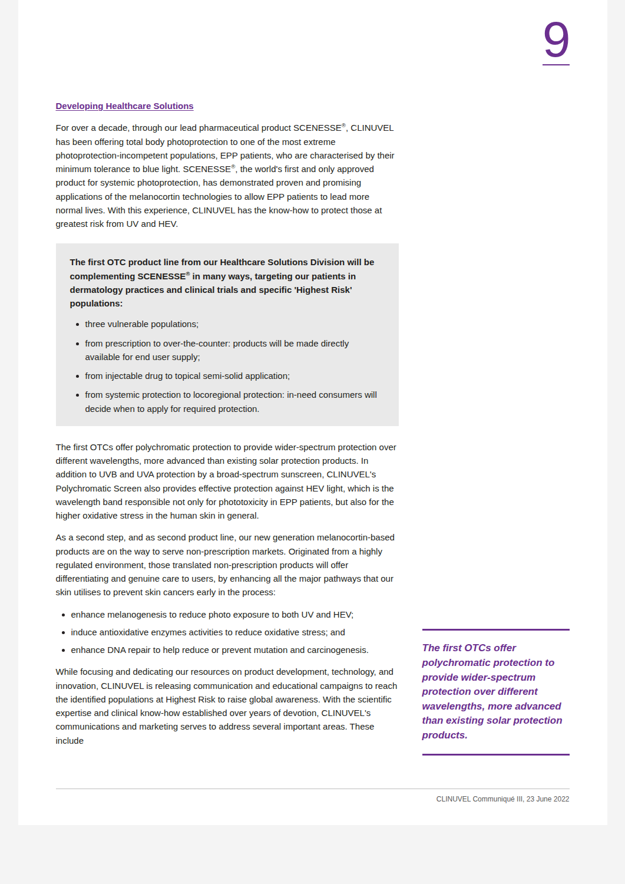9
Developing Healthcare Solutions
For over a decade, through our lead pharmaceutical product SCENESSE®, CLINUVEL has been offering total body photoprotection to one of the most extreme photoprotection-incompetent populations, EPP patients, who are characterised by their minimum tolerance to blue light. SCENESSE®, the world's first and only approved product for systemic photoprotection, has demonstrated proven and promising applications of the melanocortin technologies to allow EPP patients to lead more normal lives. With this experience, CLINUVEL has the know-how to protect those at greatest risk from UV and HEV.
The first OTC product line from our Healthcare Solutions Division will be complementing SCENESSE® in many ways, targeting our patients in dermatology practices and clinical trials and specific 'Highest Risk' populations:
three vulnerable populations;
from prescription to over-the-counter: products will be made directly available for end user supply;
from injectable drug to topical semi-solid application;
from systemic protection to locoregional protection: in-need consumers will decide when to apply for required protection.
The first OTCs offer polychromatic protection to provide wider-spectrum protection over different wavelengths, more advanced than existing solar protection products. In addition to UVB and UVA protection by a broad-spectrum sunscreen, CLINUVEL's Polychromatic Screen also provides effective protection against HEV light, which is the wavelength band responsible not only for phototoxicity in EPP patients, but also for the higher oxidative stress in the human skin in general.
As a second step, and as second product line, our new generation melanocortin-based products are on the way to serve non-prescription markets. Originated from a highly regulated environment, those translated non-prescription products will offer differentiating and genuine care to users, by enhancing all the major pathways that our skin utilises to prevent skin cancers early in the process:
enhance melanogenesis to reduce photo exposure to both UV and HEV;
induce antioxidative enzymes activities to reduce oxidative stress; and
enhance DNA repair to help reduce or prevent mutation and carcinogenesis.
While focusing and dedicating our resources on product development, technology, and innovation, CLINUVEL is releasing communication and educational campaigns to reach the identified populations at Highest Risk to raise global awareness. With the scientific expertise and clinical know-how established over years of devotion, CLINUVEL's communications and marketing serves to address several important areas. These include
The first OTCs offer polychromatic protection to provide wider-spectrum protection over different wavelengths, more advanced than existing solar protection products.
CLINUVEL Communiqué III, 23 June 2022